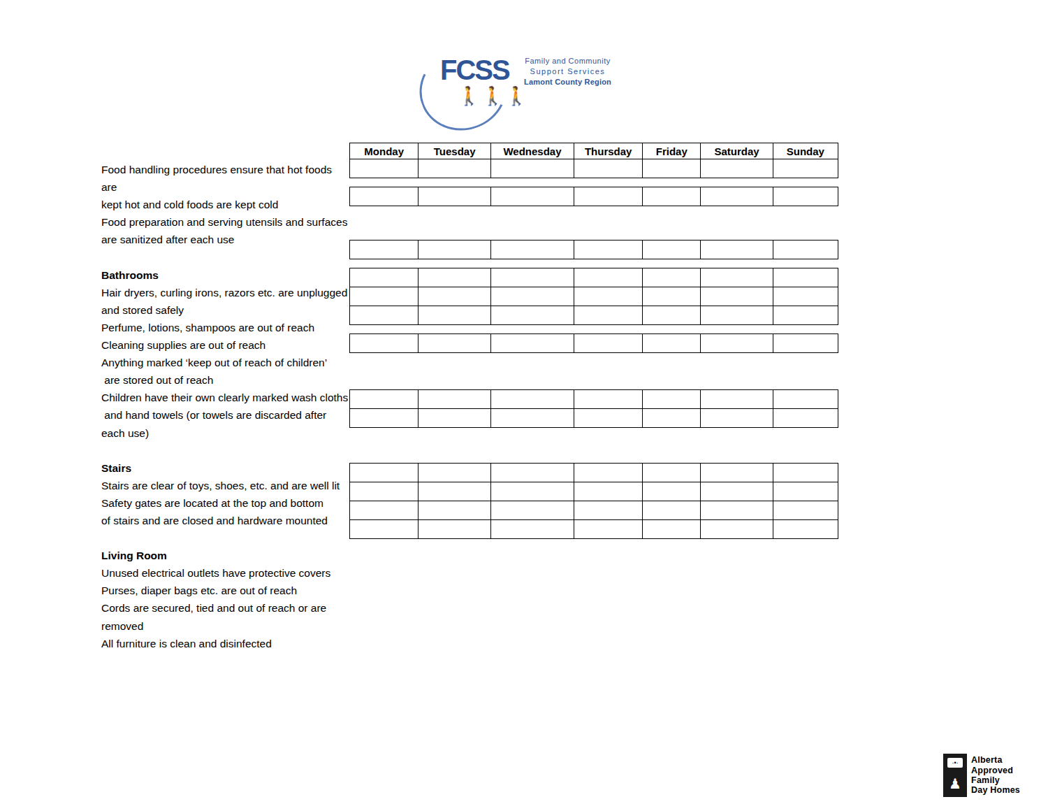FCSS
Family and Community
Support Services
Lamont County Region
🚶🚶🚶
Food handling procedures ensure that hot foods are
kept hot and cold foods are kept cold
Food preparation and serving utensils and surfaces
are sanitized after each use
Bathrooms
Hair dryers, curling irons, razors etc. are unplugged
and stored safely
Perfume, lotions, shampoos are out of reach
Cleaning supplies are out of reach
Anything marked ‘keep out of reach of children’
are stored out of reach
Children have their own clearly marked wash cloths
and hand towels (or towels are discarded after each use)
Stairs
Stairs are clear of toys, shoes, etc. and are well lit
Safety gates are located at the top and bottom
of stairs and are closed and hardware mounted
Living Room
Unused electrical outlets have protective covers
Purses, diaper bags etc. are out of reach
Cords are secured, tied and out of reach or are removed
All furniture is clean and disinfected
| Monday | Tuesday | Wednesday | Thursday | Friday | Saturday | Sunday |
| --- | --- | --- | --- | --- | --- | --- |
·•·
♟
Alberta
Approved
Family
Day Homes